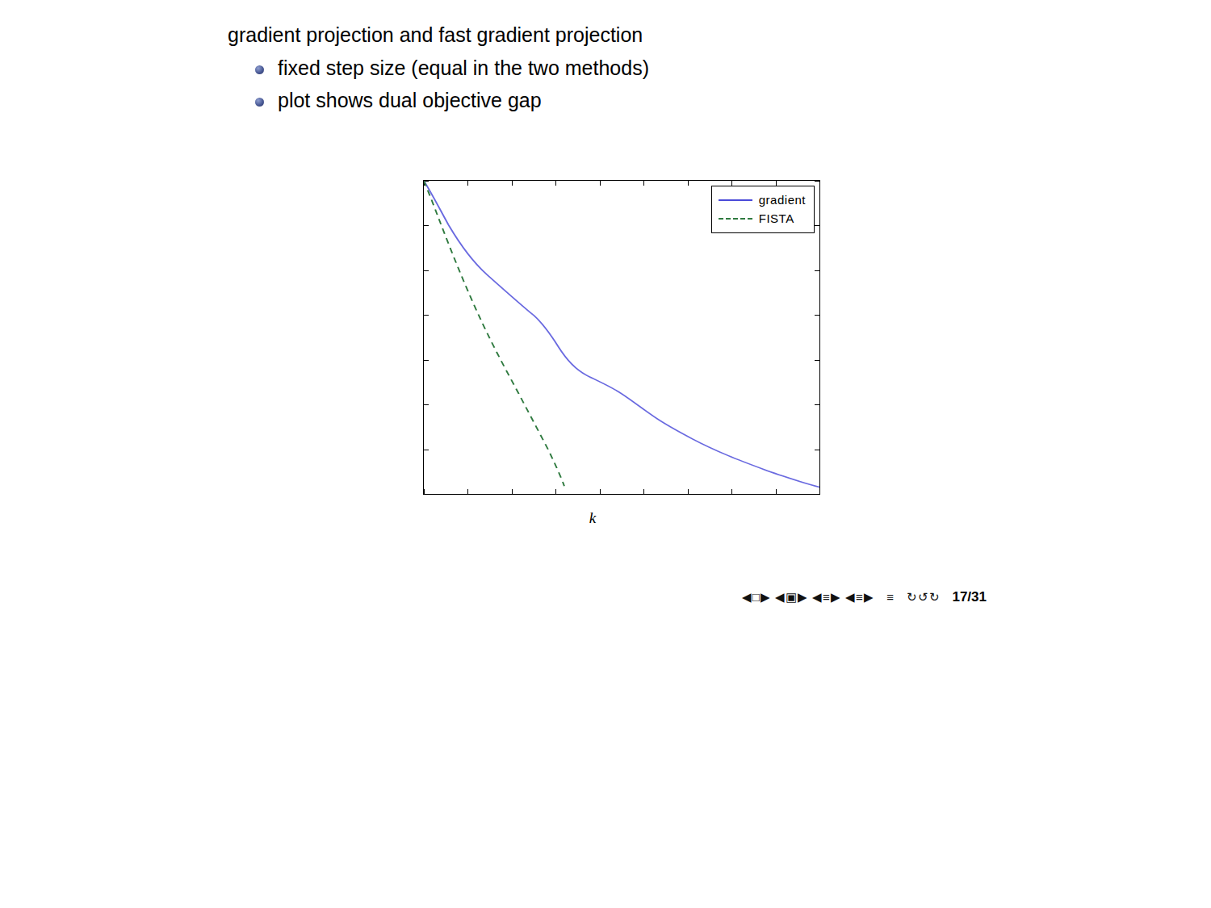gradient projection and fast gradient projection
fixed step size (equal in the two methods)
plot shows dual objective gap
|dual objective — optimal value|
103
102
101
100
10-1
10-2
10-3
10-4
0
20
40
60
80
100
120
140
160
180
gradient
FISTA
k
◀□▶ ◀▣▶ ◀≡▶ ◀≡▶ ≡ ↻↺↻ 17/31